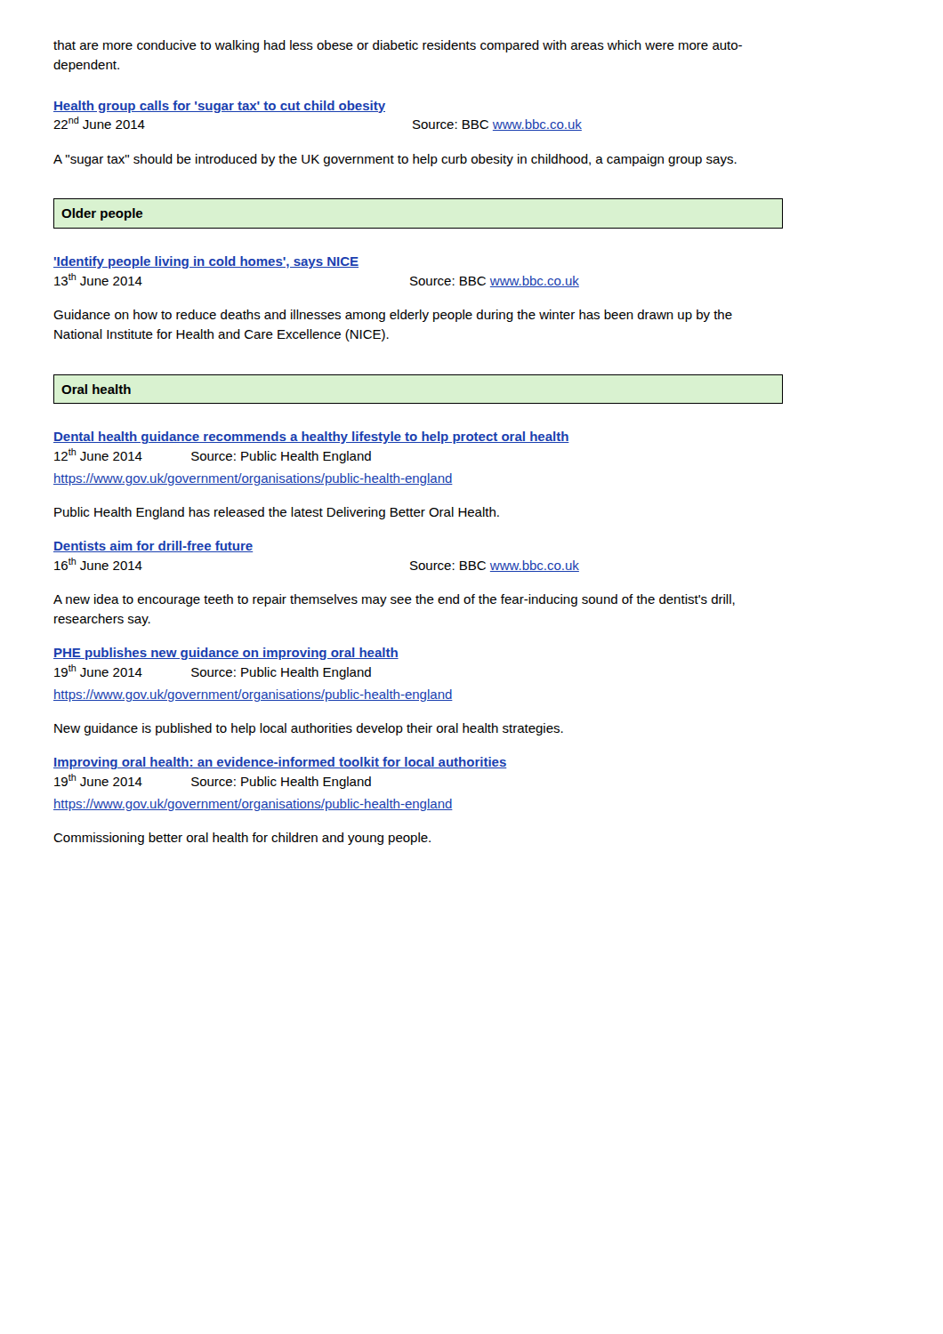that are more conducive to walking had less obese or diabetic residents compared with areas which were more auto-dependent.
Health group calls for 'sugar tax' to cut child obesity
22nd June 2014 Source: BBC www.bbc.co.uk
A "sugar tax" should be introduced by the UK government to help curb obesity in childhood, a campaign group says.
Older people
'Identify people living in cold homes', says NICE
13th June 2014 Source: BBC www.bbc.co.uk
Guidance on how to reduce deaths and illnesses among elderly people during the winter has been drawn up by the National Institute for Health and Care Excellence (NICE).
Oral health
Dental health guidance recommends a healthy lifestyle to help protect oral health
12th June 2014 Source: Public Health England
https://www.gov.uk/government/organisations/public-health-england
Public Health England has released the latest Delivering Better Oral Health.
Dentists aim for drill-free future
16th June 2014 Source: BBC www.bbc.co.uk
A new idea to encourage teeth to repair themselves may see the end of the fear-inducing sound of the dentist's drill, researchers say.
PHE publishes new guidance on improving oral health
19th June 2014 Source: Public Health England
https://www.gov.uk/government/organisations/public-health-england
New guidance is published to help local authorities develop their oral health strategies.
Improving oral health: an evidence-informed toolkit for local authorities
19th June 2014 Source: Public Health England
https://www.gov.uk/government/organisations/public-health-england
Commissioning better oral health for children and young people.